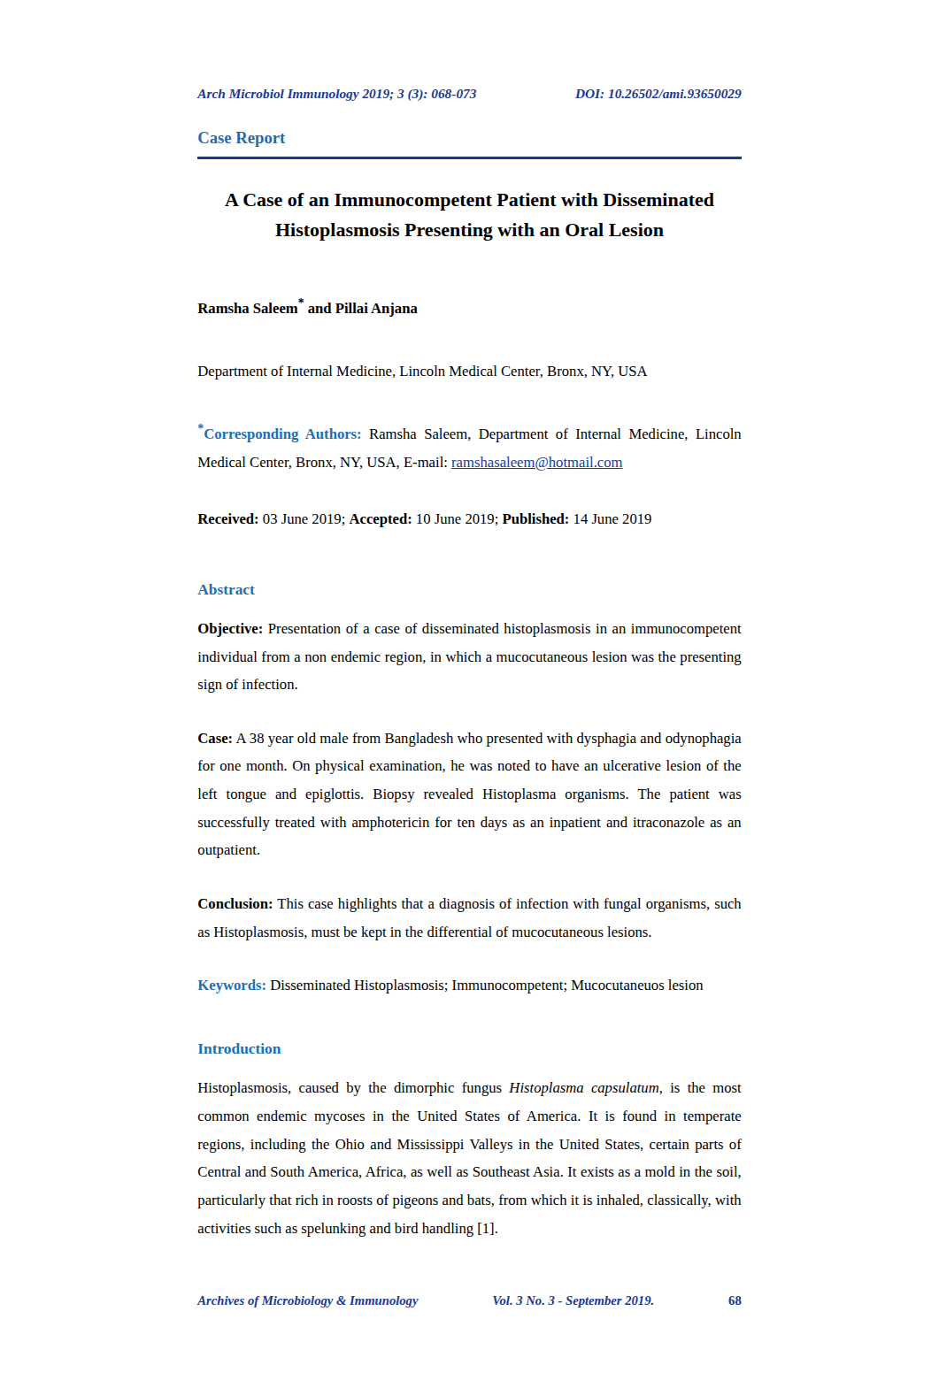Arch Microbiol Immunology 2019; 3 (3): 068-073
DOI: 10.26502/ami.93650029
Case Report
A Case of an Immunocompetent Patient with Disseminated
Histoplasmosis Presenting with an Oral Lesion
Ramsha Saleem* and Pillai Anjana
Department of Internal Medicine, Lincoln Medical Center, Bronx, NY, USA
*Corresponding Authors: Ramsha Saleem, Department of Internal Medicine, Lincoln Medical Center, Bronx, NY, USA, E-mail: ramshasaleem@hotmail.com
Received: 03 June 2019; Accepted: 10 June 2019; Published: 14 June 2019
Abstract
Objective: Presentation of a case of disseminated histoplasmosis in an immunocompetent individual from a non endemic region, in which a mucocutaneous lesion was the presenting sign of infection.
Case: A 38 year old male from Bangladesh who presented with dysphagia and odynophagia for one month. On physical examination, he was noted to have an ulcerative lesion of the left tongue and epiglottis. Biopsy revealed Histoplasma organisms. The patient was successfully treated with amphotericin for ten days as an inpatient and itraconazole as an outpatient.
Conclusion: This case highlights that a diagnosis of infection with fungal organisms, such as Histoplasmosis, must be kept in the differential of mucocutaneous lesions.
Keywords: Disseminated Histoplasmosis; Immunocompetent; Mucocutaneuos lesion
Introduction
Histoplasmosis, caused by the dimorphic fungus Histoplasma capsulatum, is the most common endemic mycoses in the United States of America. It is found in temperate regions, including the Ohio and Mississippi Valleys in the United States, certain parts of Central and South America, Africa, as well as Southeast Asia. It exists as a mold in the soil, particularly that rich in roosts of pigeons and bats, from which it is inhaled, classically, with activities such as spelunking and bird handling [1].
Archives of Microbiology & Immunology
Vol. 3 No. 3 - September 2019.
68